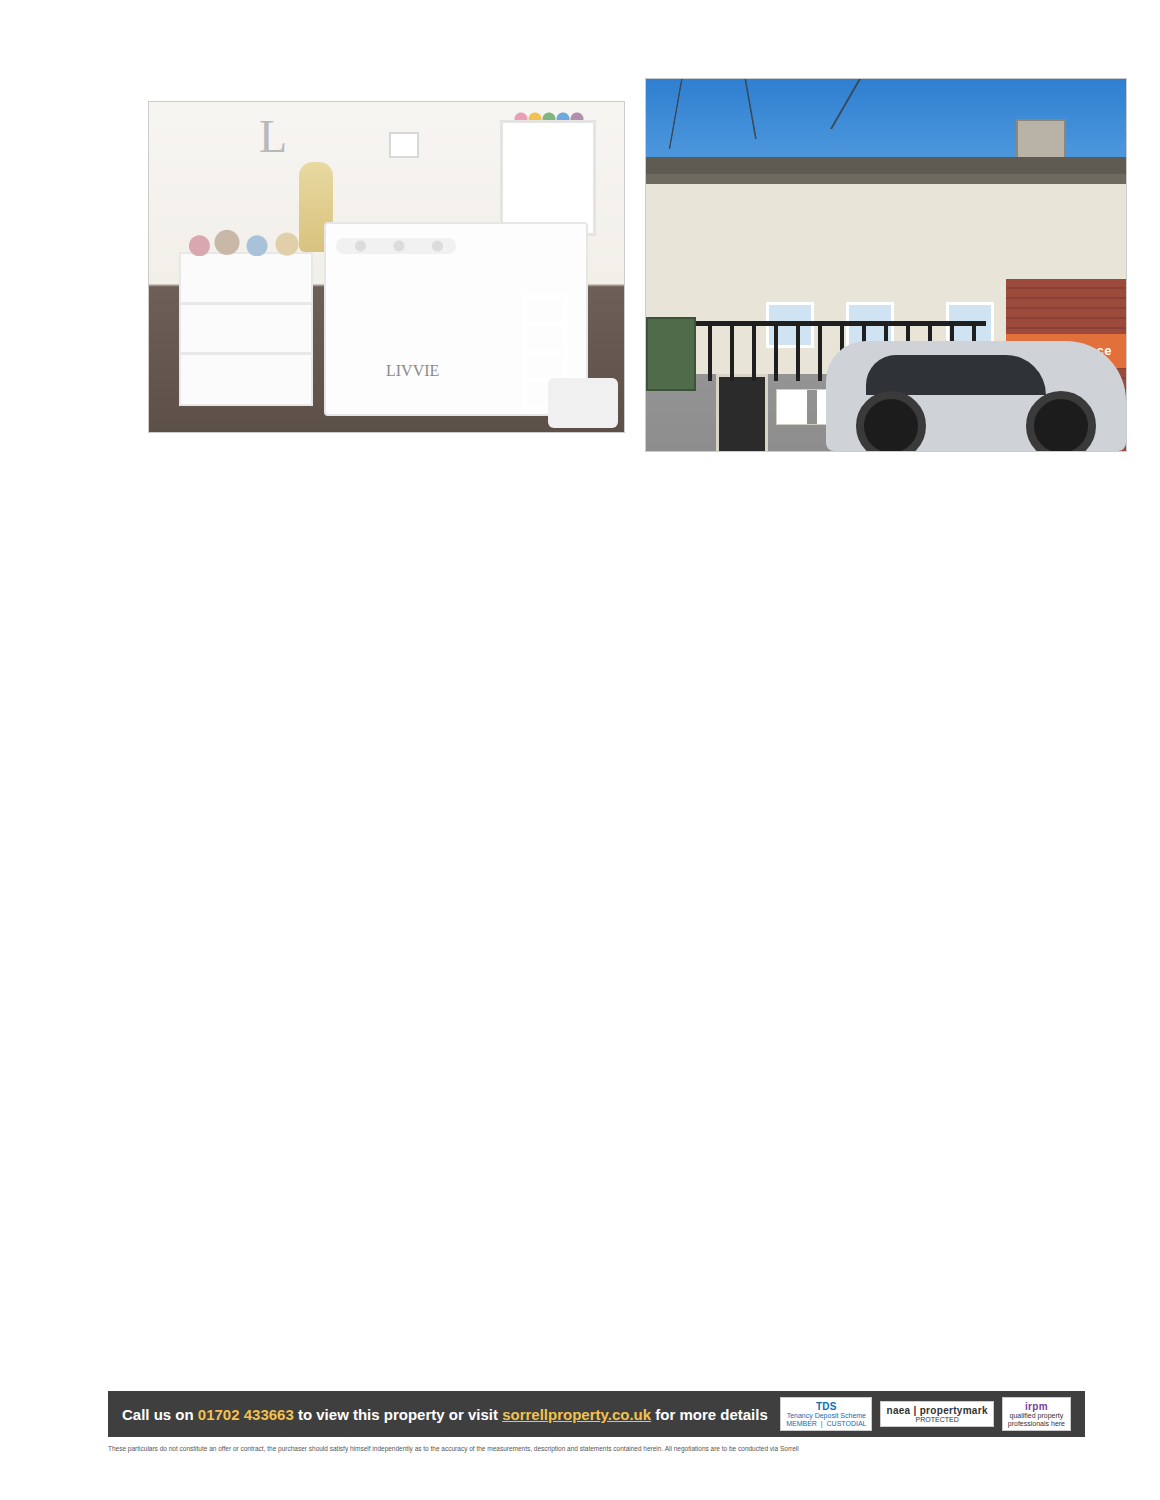L
LIVVIE
Shared Space
Call us on 01702 433663 to view this property or visit sorrellproperty.co.uk for more details
TDSTenancy Deposit Scheme
MEMBER | CUSTODIAL
naea | propertymark PROTECTED
irpmqualified property
professionals here
These particulars do not constitute an offer or contract, the purchaser should satisfy himself independently as to the accuracy of the measurements, description and statements contained herein. All negotiations are to be conducted via Sorrell